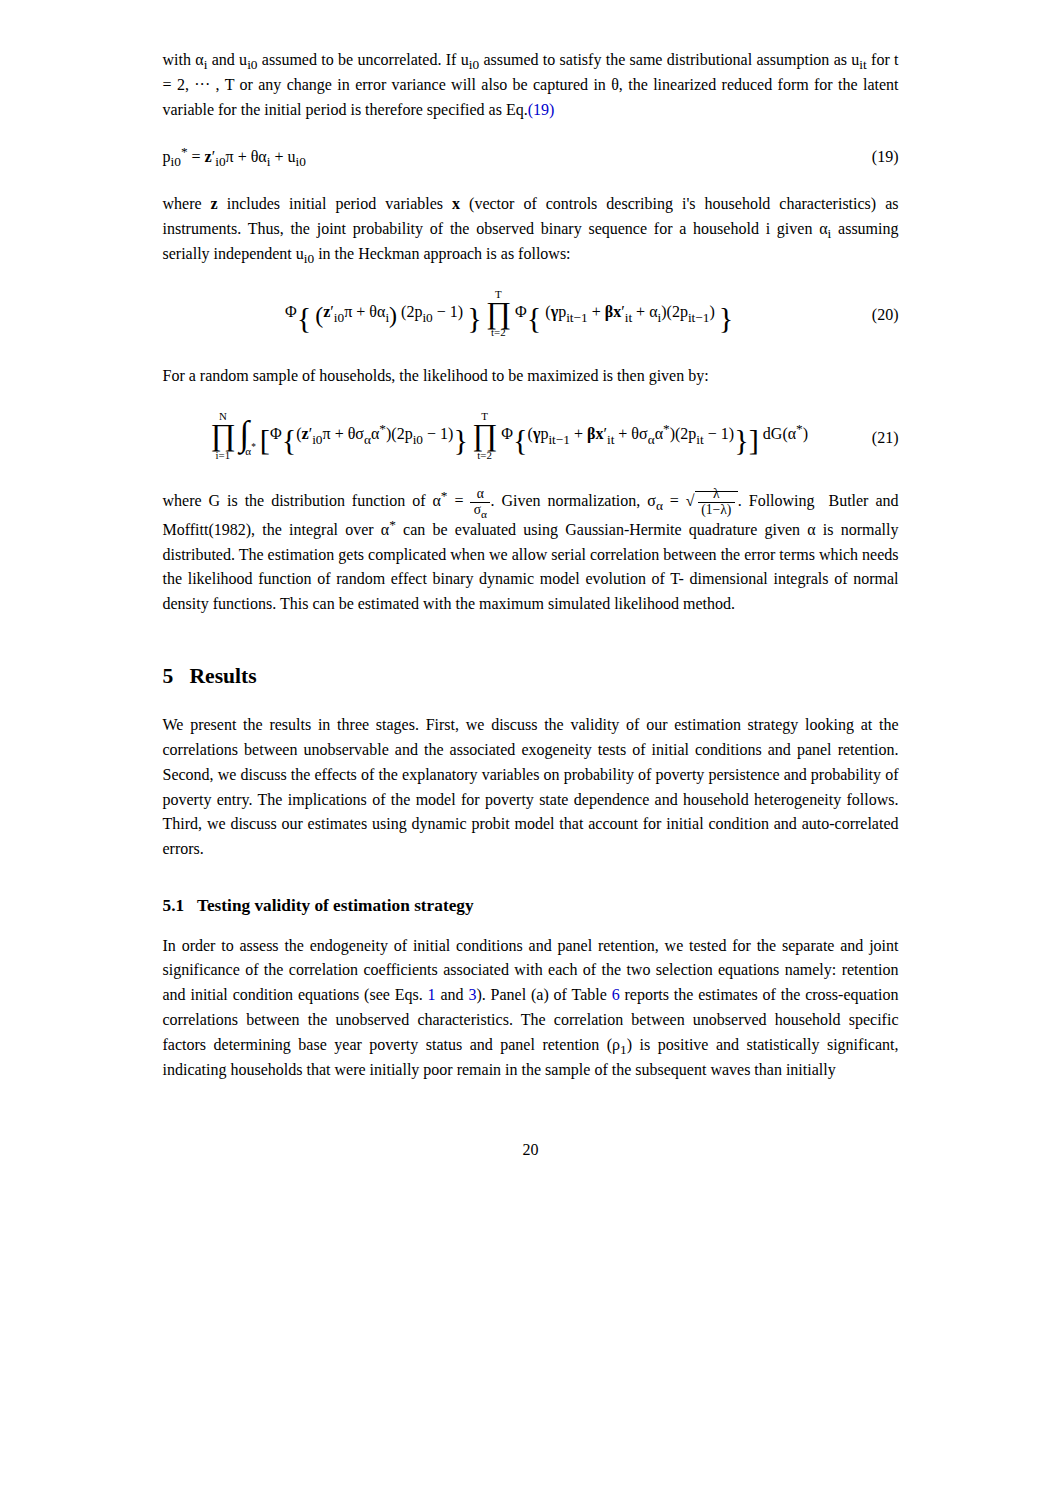with αi and ui0 assumed to be uncorrelated. If ui0 assumed to satisfy the same distributional assumption as uit for t = 2, ··· , T or any change in error variance will also be captured in θ, the linearized reduced form for the latent variable for the initial period is therefore specified as Eq.(19)
pi0* = z′i0π + θαi + ui0
(19)
where z includes initial period variables x (vector of controls describing i's household characteristics) as instruments. Thus, the joint probability of the observed binary sequence for a household i given αi assuming serially independent ui0 in the Heckman approach is as follows:
Φ{ (z′i0π + θαi) (2pi0 − 1) } T∏t=2 Φ{ (γpit−1 + βx′it + αi)(2pit−1) }
(20)
For a random sample of households, the likelihood to be maximized is then given by:
N∏i=1 ∫α* [Φ{(z′i0π + θσαα*)(2pi0 − 1)} T∏t=2 Φ{(γpit−1 + βx′it + θσαα*)(2pit − 1)}] dG(α*)
(21)
where G is the distribution function of α* = ασα. Given normalization, σα = √λ(1−λ). Following Butler and Moffitt(1982), the integral over α* can be evaluated using Gaussian-Hermite quadrature given α is normally distributed. The estimation gets complicated when we allow serial correlation between the error terms which needs the likelihood function of random effect binary dynamic model evolution of T- dimensional integrals of normal density functions. This can be estimated with the maximum simulated likelihood method.
5 Results
We present the results in three stages. First, we discuss the validity of our estimation strategy looking at the correlations between unobservable and the associated exogeneity tests of initial conditions and panel retention. Second, we discuss the effects of the explanatory variables on probability of poverty persistence and probability of poverty entry. The implications of the model for poverty state dependence and household heterogeneity follows. Third, we discuss our estimates using dynamic probit model that account for initial condition and auto-correlated errors.
5.1 Testing validity of estimation strategy
In order to assess the endogeneity of initial conditions and panel retention, we tested for the separate and joint significance of the correlation coefficients associated with each of the two selection equations namely: retention and initial condition equations (see Eqs. 1 and 3). Panel (a) of Table 6 reports the estimates of the cross-equation correlations between the unobserved characteristics. The correlation between unobserved household specific factors determining base year poverty status and panel retention (ρ1) is positive and statistically significant, indicating households that were initially poor remain in the sample of the subsequent waves than initially
20